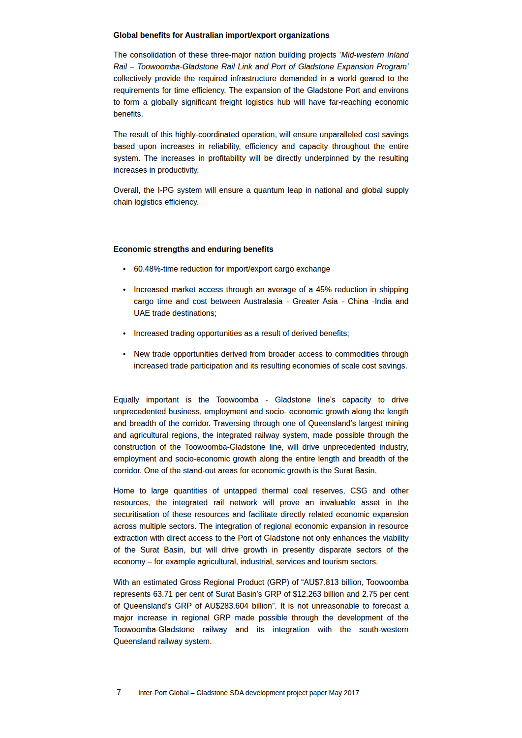Global benefits for Australian import/export organizations
The consolidation of these three-major nation building projects ‘Mid-western Inland Rail – Toowoomba-Gladstone Rail Link and Port of Gladstone Expansion Program’ collectively provide the required infrastructure demanded in a world geared to the requirements for time efficiency. The expansion of the Gladstone Port and environs to form a globally significant freight logistics hub will have far-reaching economic benefits.
The result of this highly-coordinated operation, will ensure unparalleled cost savings based upon increases in reliability, efficiency and capacity throughout the entire system. The increases in profitability will be directly underpinned by the resulting increases in productivity.
Overall, the I-PG system will ensure a quantum leap in national and global supply chain logistics efficiency.
Economic strengths and enduring benefits
60.48%-time reduction for import/export cargo exchange
Increased market access through an average of a 45% reduction in shipping cargo time and cost between Australasia - Greater Asia - China -India and UAE trade destinations;
Increased trading opportunities as a result of derived benefits;
New trade opportunities derived from broader access to commodities through increased trade participation and its resulting economies of scale cost savings.
Equally important is the Toowoomba - Gladstone line’s capacity to drive unprecedented business, employment and socio- economic growth along the length and breadth of the corridor. Traversing through one of Queensland’s largest mining and agricultural regions, the integrated railway system, made possible through the construction of the Toowoomba-Gladstone line, will drive unprecedented industry, employment and socio-economic growth along the entire length and breadth of the corridor. One of the stand-out areas for economic growth is the Surat Basin.
Home to large quantities of untapped thermal coal reserves, CSG and other resources, the integrated rail network will prove an invaluable asset in the securitisation of these resources and facilitate directly related economic expansion across multiple sectors. The integration of regional economic expansion in resource extraction with direct access to the Port of Gladstone not only enhances the viability of the Surat Basin, but will drive growth in presently disparate sectors of the economy – for example agricultural, industrial, services and tourism sectors.
With an estimated Gross Regional Product (GRP) of “AU$7.813 billion, Toowoomba represents 63.71 per cent of Surat Basin's GRP of $12.263 billion and 2.75 per cent of Queensland's GRP of AU$283.604 billion”. It is not unreasonable to forecast a major increase in regional GRP made possible through the development of the Toowoomba-Gladstone railway and its integration with the south-western Queensland railway system.
7 Inter-Port Global – Gladstone SDA development project paper May 2017